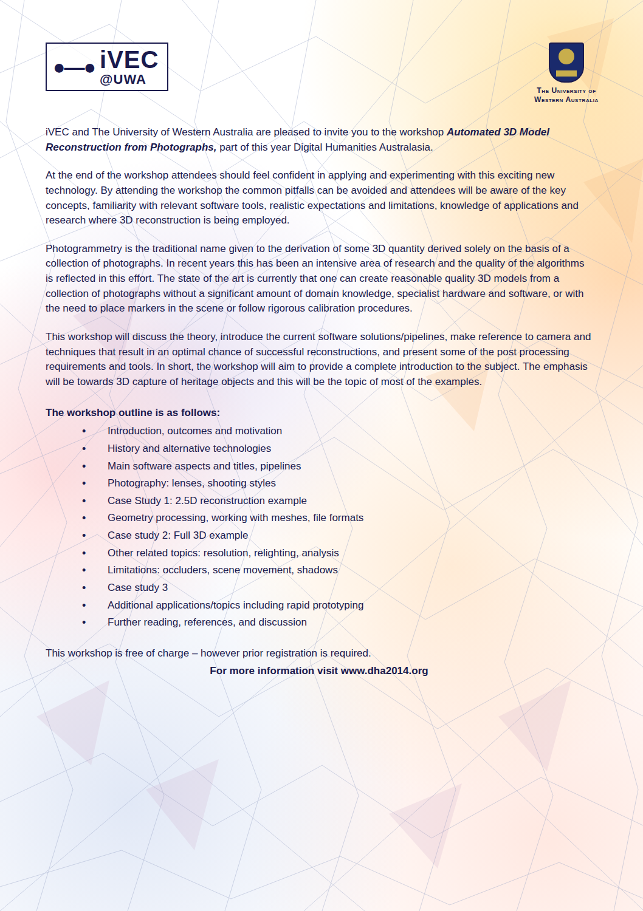●—● iVEC @UWA
The University of
Western Australia
iVEC and The University of Western Australia are pleased to invite you to the workshop Automated 3D Model Reconstruction from Photographs, part of this year Digital Humanities Australasia.
At the end of the workshop attendees should feel confident in applying and experimenting with this exciting new technology. By attending the workshop the common pitfalls can be avoided and attendees will be aware of the key concepts, familiarity with relevant software tools, realistic expectations and limitations, knowledge of applications and research where 3D reconstruction is being employed.
Photogrammetry is the traditional name given to the derivation of some 3D quantity derived solely on the basis of a collection of photographs. In recent years this has been an intensive area of research and the quality of the algorithms is reflected in this effort. The state of the art is currently that one can create reasonable quality 3D models from a collection of photographs without a significant amount of domain knowledge, specialist hardware and software, or with the need to place markers in the scene or follow rigorous calibration procedures.
This workshop will discuss the theory, introduce the current software solutions/pipelines, make reference to camera and techniques that result in an optimal chance of successful reconstructions, and present some of the post processing requirements and tools. In short, the workshop will aim to provide a complete introduction to the subject. The emphasis will be towards 3D capture of heritage objects and this will be the topic of most of the examples.
The workshop outline is as follows:
Introduction, outcomes and motivation
History and alternative technologies
Main software aspects and titles, pipelines
Photography: lenses, shooting styles
Case Study 1: 2.5D reconstruction example
Geometry processing, working with meshes, file formats
Case study 2: Full 3D example
Other related topics: resolution, relighting, analysis
Limitations: occluders, scene movement, shadows
Case study 3
Additional applications/topics including rapid prototyping
Further reading, references, and discussion
This workshop is free of charge – however prior registration is required.
For more information visit www.dha2014.org